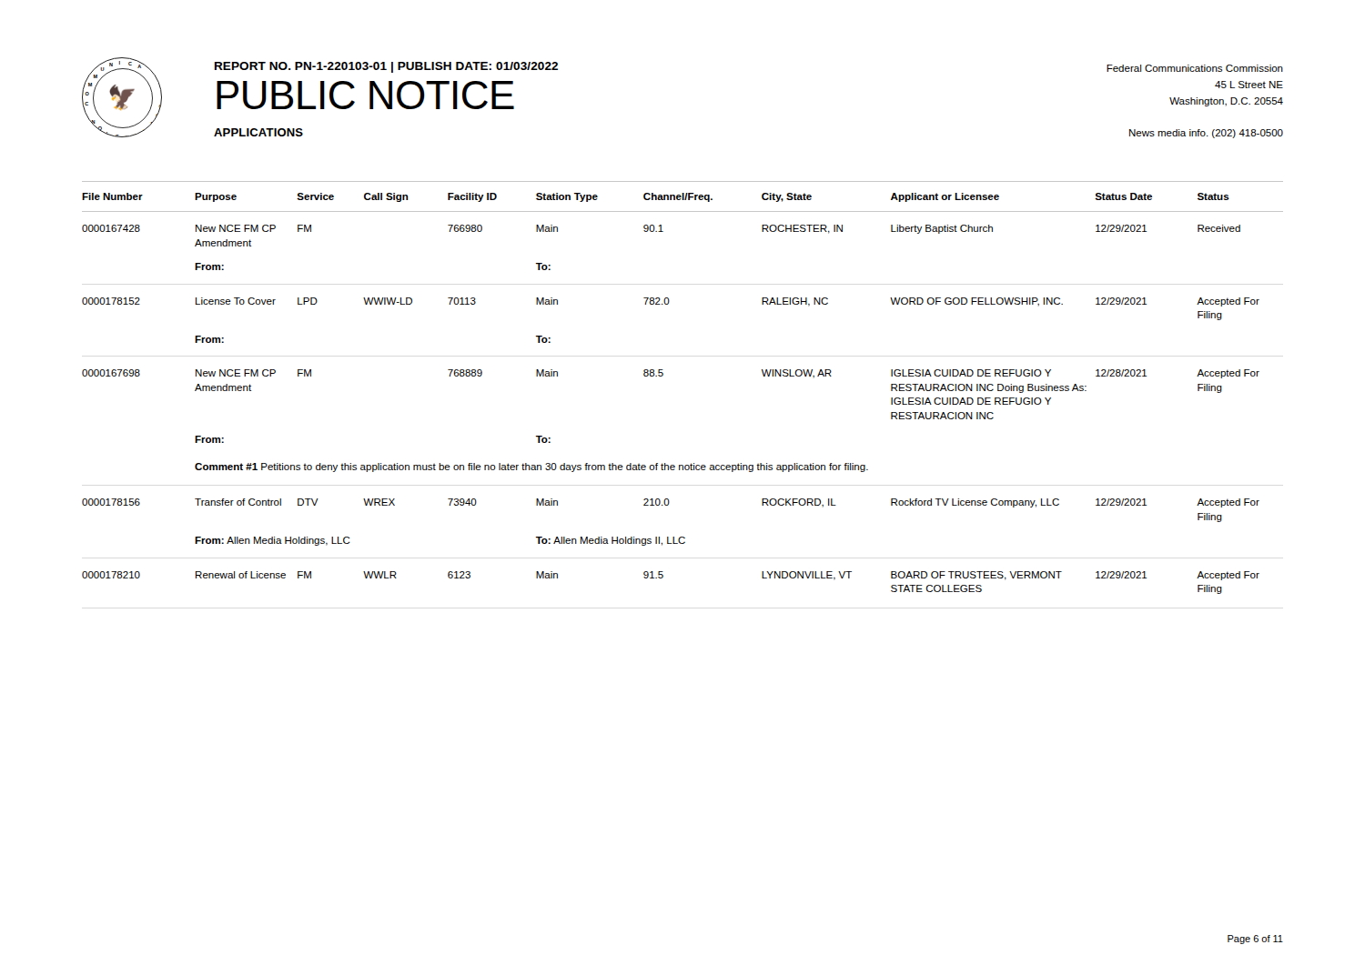C O M M U N I C A C O M M I S S I O N
🦅
Federal Communications Commission
45 L Street NE
Washington, D.C. 20554
News media info. (202) 418-0500
REPORT NO. PN-1-220103-01 | PUBLISH DATE: 01/03/2022
PUBLIC NOTICE
APPLICATIONS
| File Number | Purpose | Service | Call Sign | Facility ID | Station Type | Channel/Freq. | City, State | Applicant or Licensee | Status Date | Status |
| --- | --- | --- | --- | --- | --- | --- | --- | --- | --- | --- |
| 0000167428 | New NCE FM CP Amendment | FM | | 766980 | Main | 90.1 | ROCHESTER, IN | Liberty Baptist Church | 12/29/2021 | Received |
| | From: | | | | To: | | | | | |
| 0000178152 | License To Cover | LPD | WWIW-LD | 70113 | Main | 782.0 | RALEIGH, NC | WORD OF GOD FELLOWSHIP, INC. | 12/29/2021 | Accepted For Filing |
| | From: | | | | To: | | | | | |
| 0000167698 | New NCE FM CP Amendment | FM | | 768889 | Main | 88.5 | WINSLOW, AR | IGLESIA CUIDAD DE REFUGIO Y RESTAURACION INC Doing Business As: IGLESIA CUIDAD DE REFUGIO Y RESTAURACION INC | 12/28/2021 | Accepted For Filing |
| | From: | | | | To: | | | | | |
| | Comment #1 Petitions to deny this application must be on file no later than 30 days from the date of the notice accepting this application for filing. |
| 0000178156 | Transfer of Control | DTV | WREX | 73940 | Main | 210.0 | ROCKFORD, IL | Rockford TV License Company, LLC | 12/29/2021 | Accepted For Filing |
| | From: Allen Media Holdings, LLC | To: Allen Media Holdings II, LLC | | | | |
| 0000178210 | Renewal of License | FM | WWLR | 6123 | Main | 91.5 | LYNDONVILLE, VT | BOARD OF TRUSTEES, VERMONT STATE COLLEGES | 12/29/2021 | Accepted For Filing |
Page 6 of 11